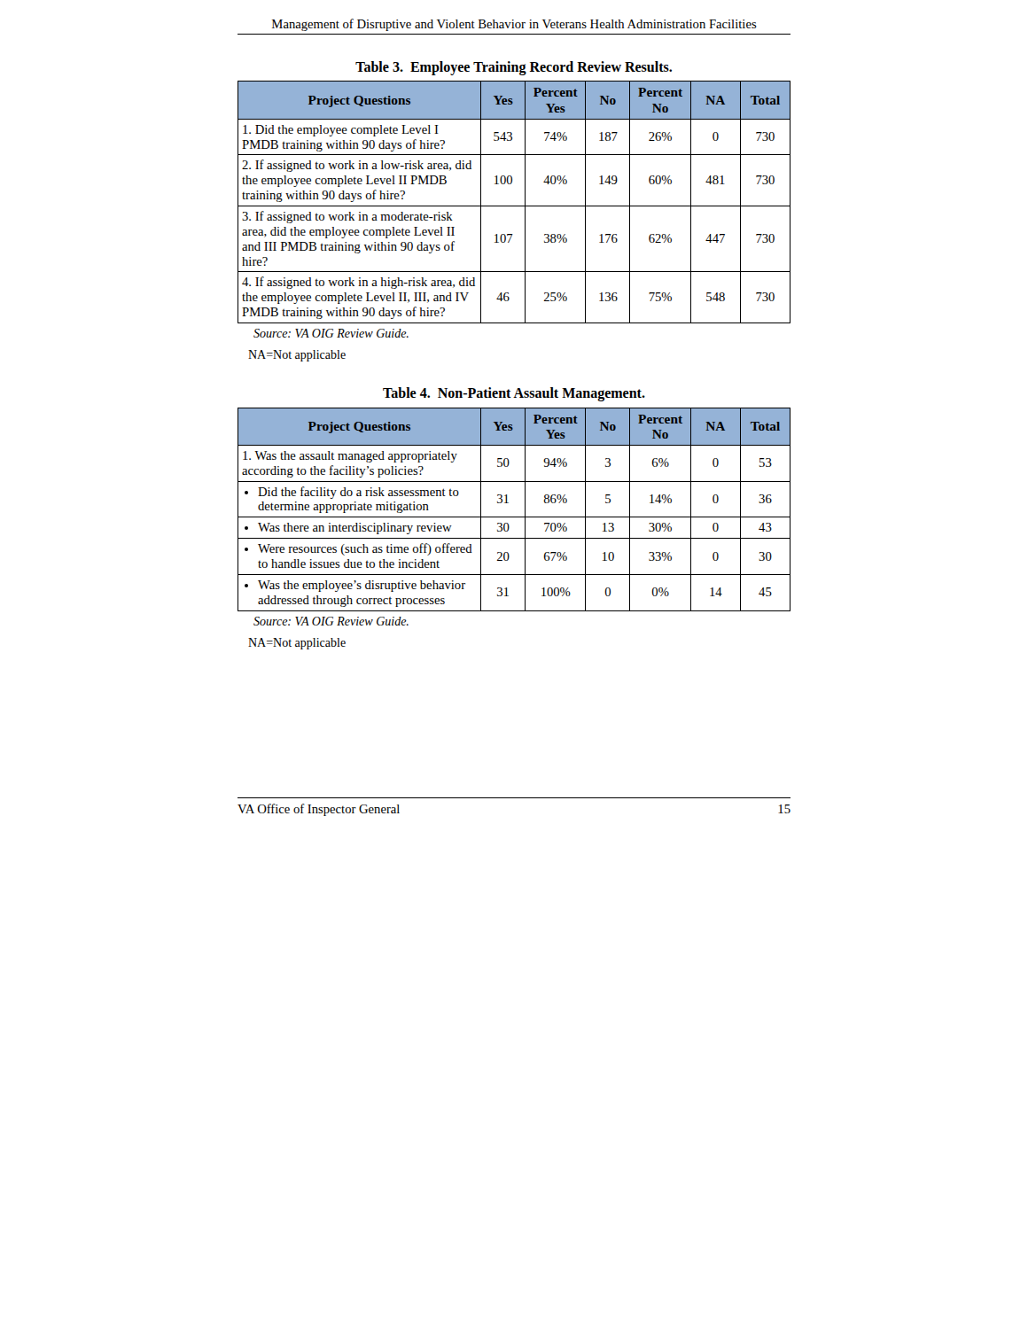Management of Disruptive and Violent Behavior in Veterans Health Administration Facilities
Table 3. Employee Training Record Review Results.
| Project Questions | Yes | Percent Yes | No | Percent No | NA | Total |
| --- | --- | --- | --- | --- | --- | --- |
| 1. Did the employee complete Level I PMDB training within 90 days of hire? | 543 | 74% | 187 | 26% | 0 | 730 |
| 2. If assigned to work in a low-risk area, did the employee complete Level II PMDB training within 90 days of hire? | 100 | 40% | 149 | 60% | 481 | 730 |
| 3. If assigned to work in a moderate-risk area, did the employee complete Level II and III PMDB training within 90 days of hire? | 107 | 38% | 176 | 62% | 447 | 730 |
| 4. If assigned to work in a high-risk area, did the employee complete Level II, III, and IV PMDB training within 90 days of hire? | 46 | 25% | 136 | 75% | 548 | 730 |
Source: VA OIG Review Guide.
NA=Not applicable
Table 4. Non-Patient Assault Management.
| Project Questions | Yes | Percent Yes | No | Percent No | NA | Total |
| --- | --- | --- | --- | --- | --- | --- |
| 1. Was the assault managed appropriately according to the facility’s policies? | 50 | 94% | 3 | 6% | 0 | 53 |
| Did the facility do a risk assessment to determine appropriate mitigation | 31 | 86% | 5 | 14% | 0 | 36 |
| Was there an interdisciplinary review | 30 | 70% | 13 | 30% | 0 | 43 |
| Were resources (such as time off) offered to handle issues due to the incident | 20 | 67% | 10 | 33% | 0 | 30 |
| Was the employee’s disruptive behavior addressed through correct processes | 31 | 100% | 0 | 0% | 14 | 45 |
Source: VA OIG Review Guide.
NA=Not applicable
VA Office of Inspector General 15